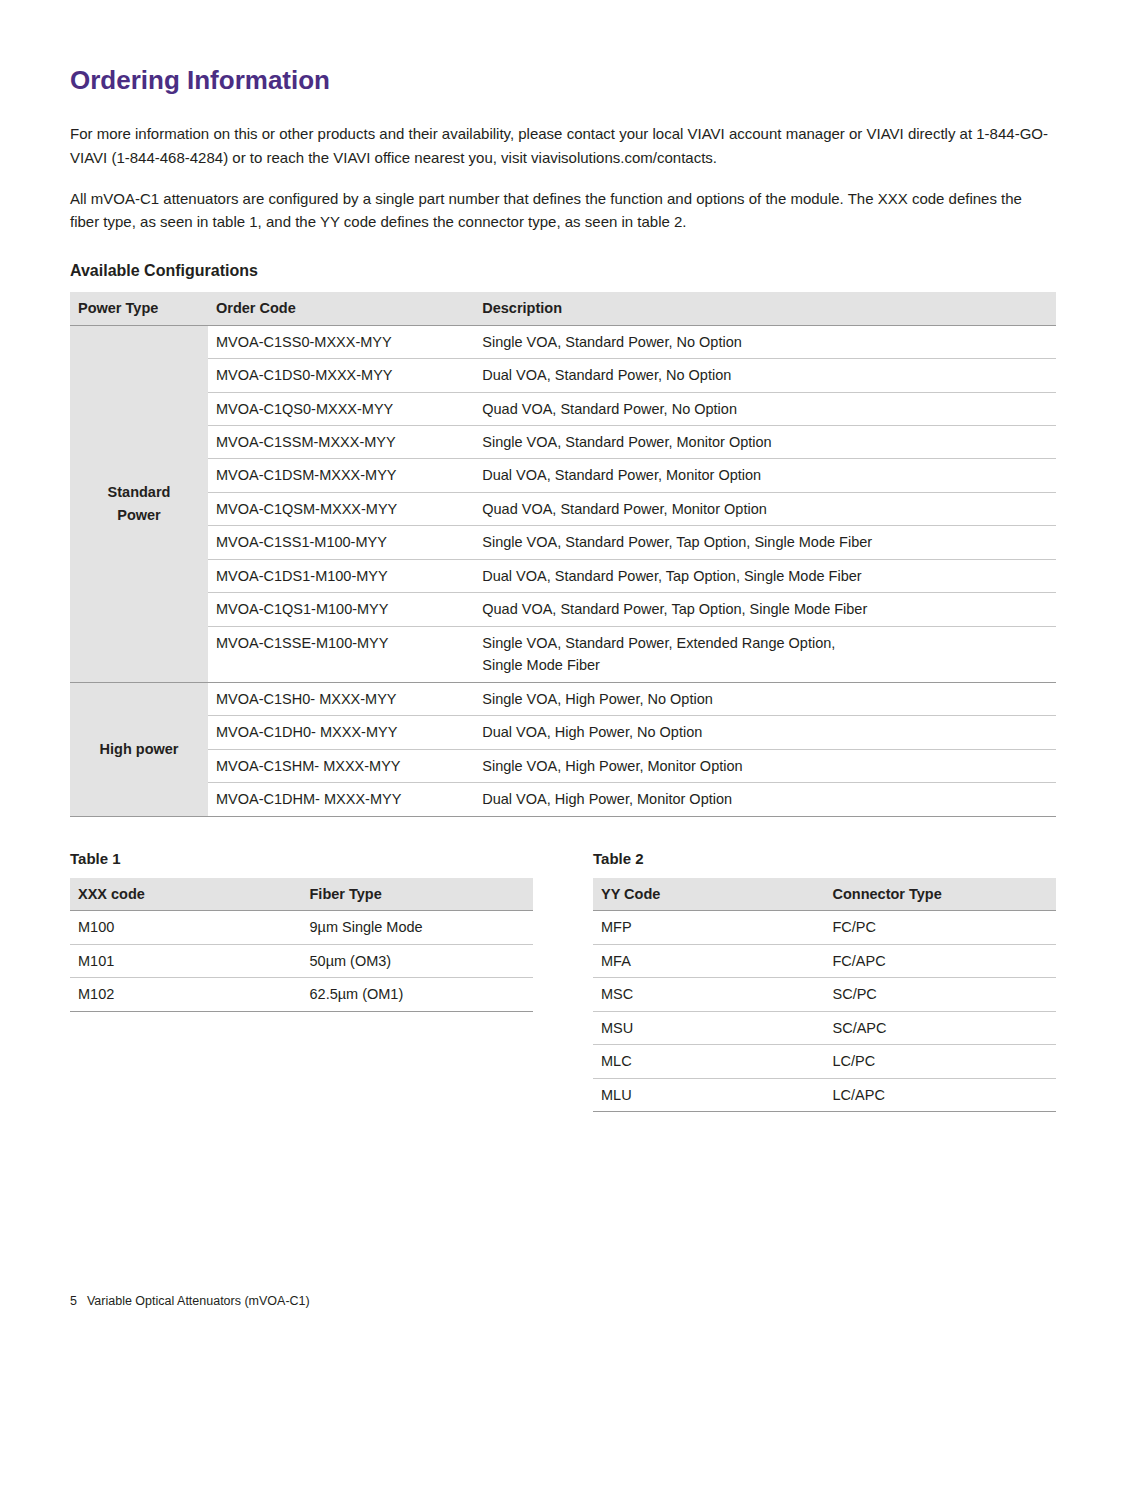Ordering Information
For more information on this or other products and their availability, please contact your local VIAVI account manager or VIAVI directly at 1-844-GO-VIAVI (1-844-468-4284) or to reach the VIAVI office nearest you, visit viavisolutions.com/contacts.
All mVOA-C1 attenuators are configured by a single part number that defines the function and options of the module. The XXX code defines the fiber type, as seen in table 1, and the YY code defines the connector type, as seen in table 2.
Available Configurations
| Power Type | Order Code | Description |
| --- | --- | --- |
| Standard Power | MVOA-C1SS0-MXXX-MYY | Single VOA, Standard Power, No Option |
| MVOA-C1DS0-MXXX-MYY | Dual VOA, Standard Power, No Option |
| MVOA-C1QS0-MXXX-MYY | Quad VOA, Standard Power, No Option |
| MVOA-C1SSM-MXXX-MYY | Single VOA, Standard Power, Monitor Option |
| MVOA-C1DSM-MXXX-MYY | Dual VOA, Standard Power, Monitor Option |
| MVOA-C1QSM-MXXX-MYY | Quad VOA, Standard Power, Monitor Option |
| MVOA-C1SS1-M100-MYY | Single VOA, Standard Power, Tap Option, Single Mode Fiber |
| MVOA-C1DS1-M100-MYY | Dual VOA, Standard Power, Tap Option, Single Mode Fiber |
| MVOA-C1QS1-M100-MYY | Quad VOA, Standard Power, Tap Option, Single Mode Fiber |
| MVOA-C1SSE-M100-MYY | Single VOA, Standard Power, Extended Range Option, Single Mode Fiber |
| High power | MVOA-C1SH0- MXXX-MYY | Single VOA, High Power, No Option |
| MVOA-C1DH0- MXXX-MYY | Dual VOA, High Power, No Option |
| MVOA-C1SHM- MXXX-MYY | Single VOA, High Power, Monitor Option |
| MVOA-C1DHM- MXXX-MYY | Dual VOA, High Power, Monitor Option |
Table 1
| XXX code | Fiber Type |
| --- | --- |
| M100 | 9µm Single Mode |
| M101 | 50µm (OM3) |
| M102 | 62.5µm (OM1) |
Table 2
| YY Code | Connector Type |
| --- | --- |
| MFP | FC/PC |
| MFA | FC/APC |
| MSC | SC/PC |
| MSU | SC/APC |
| MLC | LC/PC |
| MLU | LC/APC |
5 Variable Optical Attenuators (mVOA-C1)